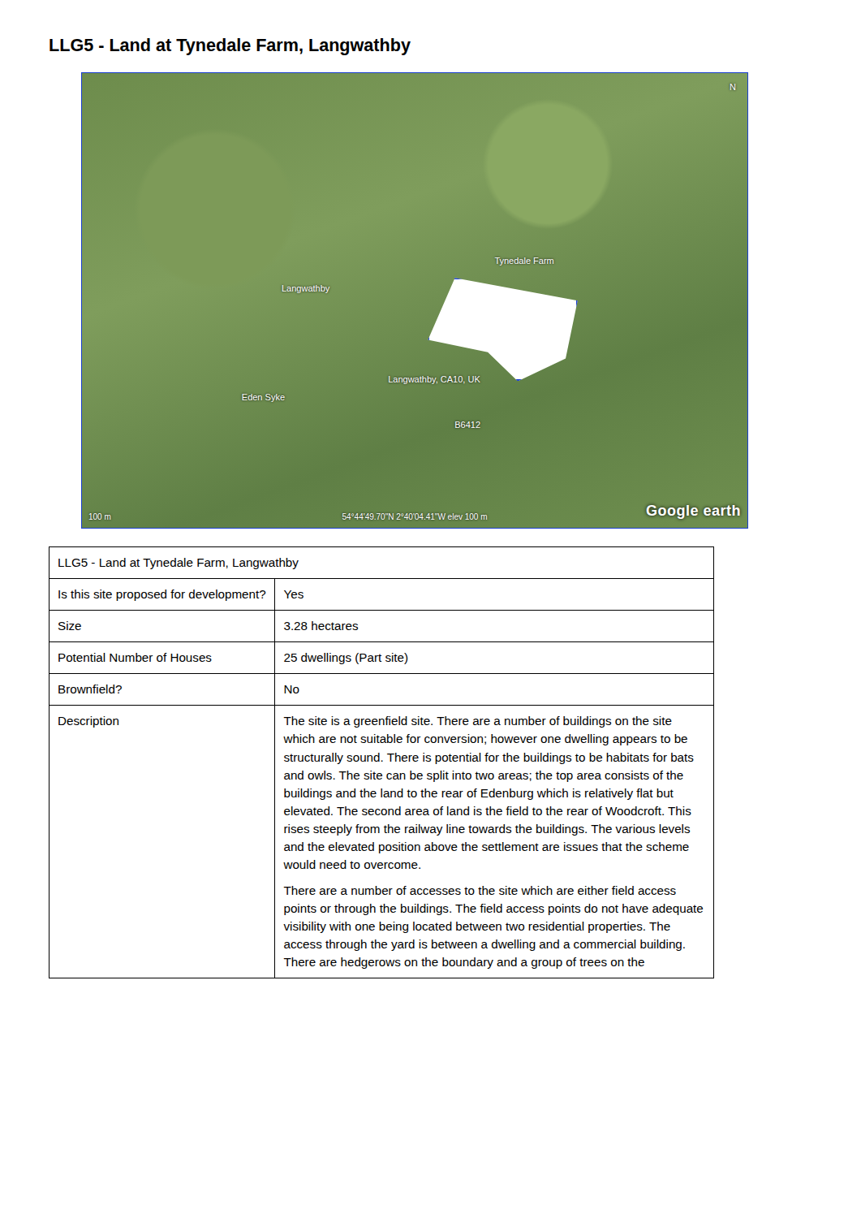LLG5 - Land at Tynedale Farm, Langwathby
Langwathby, CA10, UK Eden Syke Langwathby Tynedale Farm B6412 N 100 m 54°44'49.70"N 2°40'04.41"W elev 100 m Google earth
LLG5 - Land at Tynedale Farm, Langwathby
| Is this site proposed for development? | Yes |
| Size | 3.28 hectares |
| Potential Number of Houses | 25 dwellings (Part site) |
| Brownfield? | No |
| Description | The site is a greenfield site. There are a number of buildings on the site which are not suitable for conversion; however one dwelling appears to be structurally sound. There is potential for the buildings to be habitats for bats and owls. The site can be split into two areas; the top area consists of the buildings and the land to the rear of Edenburg which is relatively flat but elevated. The second area of land is the field to the rear of Woodcroft. This rises steeply from the railway line towards the buildings. The various levels and the elevated position above the settlement are issues that the scheme would need to overcome. There are a number of accesses to the site which are either field access points or through the buildings. The field access points do not have adequate visibility with one being located between two residential properties. The access through the yard is between a dwelling and a commercial building. There are hedgerows on the boundary and a group of trees on the |